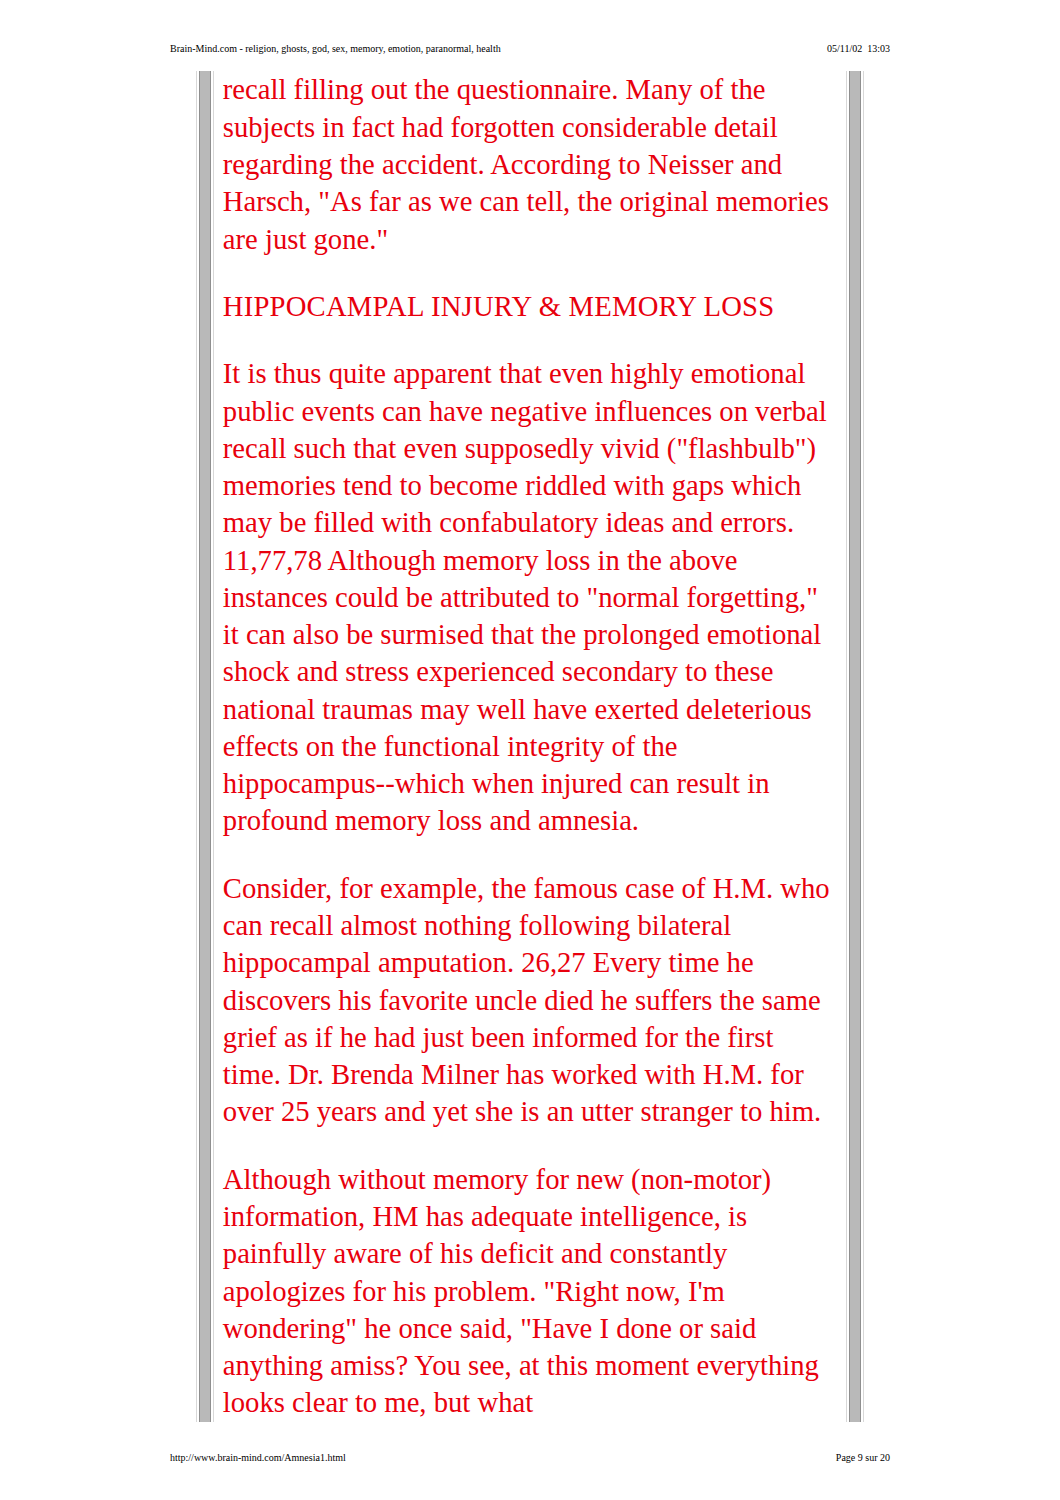Brain-Mind.com - religion, ghosts, god, sex, memory, emotion, paranormal, health 05/11/02 13:03
recall filling out the questionnaire. Many of the subjects in fact had forgotten considerable detail regarding the accident. According to Neisser and Harsch, "As far as we can tell, the original memories are just gone."
HIPPOCAMPAL INJURY & MEMORY LOSS
It is thus quite apparent that even highly emotional public events can have negative influences on verbal recall such that even supposedly vivid ("flashbulb") memories tend to become riddled with gaps which may be filled with confabulatory ideas and errors. 11,77,78 Although memory loss in the above instances could be attributed to "normal forgetting," it can also be surmised that the prolonged emotional shock and stress experienced secondary to these national traumas may well have exerted deleterious effects on the functional integrity of the hippocampus--which when injured can result in profound memory loss and amnesia.
Consider, for example, the famous case of H.M. who can recall almost nothing following bilateral hippocampal amputation. 26,27 Every time he discovers his favorite uncle died he suffers the same grief as if he had just been informed for the first time. Dr. Brenda Milner has worked with H.M. for over 25 years and yet she is an utter stranger to him.
Although without memory for new (non-motor) information, HM has adequate intelligence, is painfully aware of his deficit and constantly apologizes for his problem. "Right now, I'm wondering" he once said, "Have I done or said anything amiss? You see, at this moment everything looks clear to me, but what
http://www.brain-mind.com/Amnesia1.html Page 9 sur 20